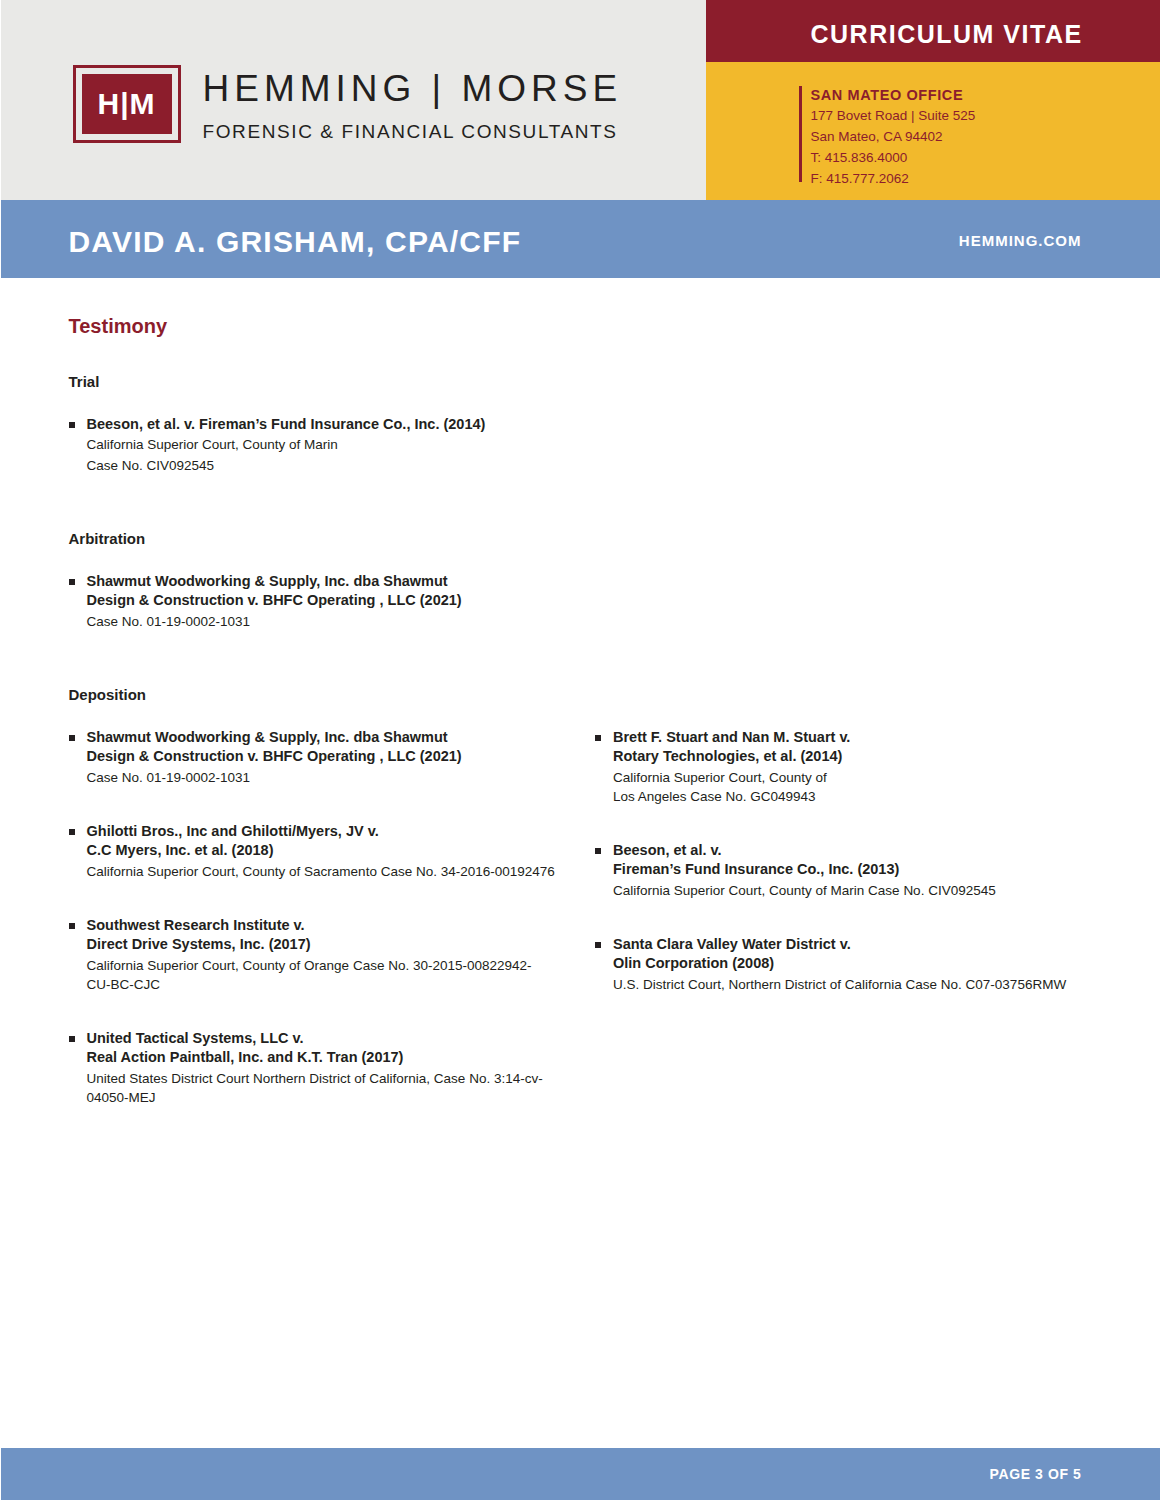CURRICULUM VITAE
SAN MATEO OFFICE
177 Bovet Road | Suite 525
San Mateo, CA 94402
T: 415.836.4000
F: 415.777.2062
H|M
HEMMING | MORSE
FORENSIC & FINANCIAL CONSULTANTS
DAVID A. GRISHAM, CPA/CFF
HEMMING.COM
Testimony
Trial
Beeson, et al. v. Fireman’s Fund Insurance Co., Inc. (2014)
California Superior Court, County of Marin
Case No. CIV092545
Arbitration
Shawmut Woodworking & Supply, Inc. dba Shawmut
Design & Construction v. BHFC Operating , LLC (2021)
Case No. 01-19-0002-1031
Deposition
Shawmut Woodworking & Supply, Inc. dba Shawmut
Design & Construction v. BHFC Operating , LLC (2021)
Case No. 01-19-0002-1031
Ghilotti Bros., Inc and Ghilotti/Myers, JV v.
C.C Myers, Inc. et al. (2018)
California Superior Court, County of Sacramento Case No. 34-2016-00192476
Southwest Research Institute v.
Direct Drive Systems, Inc. (2017)
California Superior Court, County of Orange Case No. 30-2015-00822942-CU-BC-CJC
United Tactical Systems, LLC v.
Real Action Paintball, Inc. and K.T. Tran (2017)
United States District Court Northern District of California, Case No. 3:14-cv-04050-MEJ
Brett F. Stuart and Nan M. Stuart v.
Rotary Technologies, et al. (2014)
California Superior Court, County of
Los Angeles Case No. GC049943
Beeson, et al. v.
Fireman’s Fund Insurance Co., Inc. (2013)
California Superior Court, County of Marin Case No. CIV092545
Santa Clara Valley Water District v.
Olin Corporation (2008)
U.S. District Court, Northern District of California Case No. C07-03756RMW
PAGE 3 OF 5